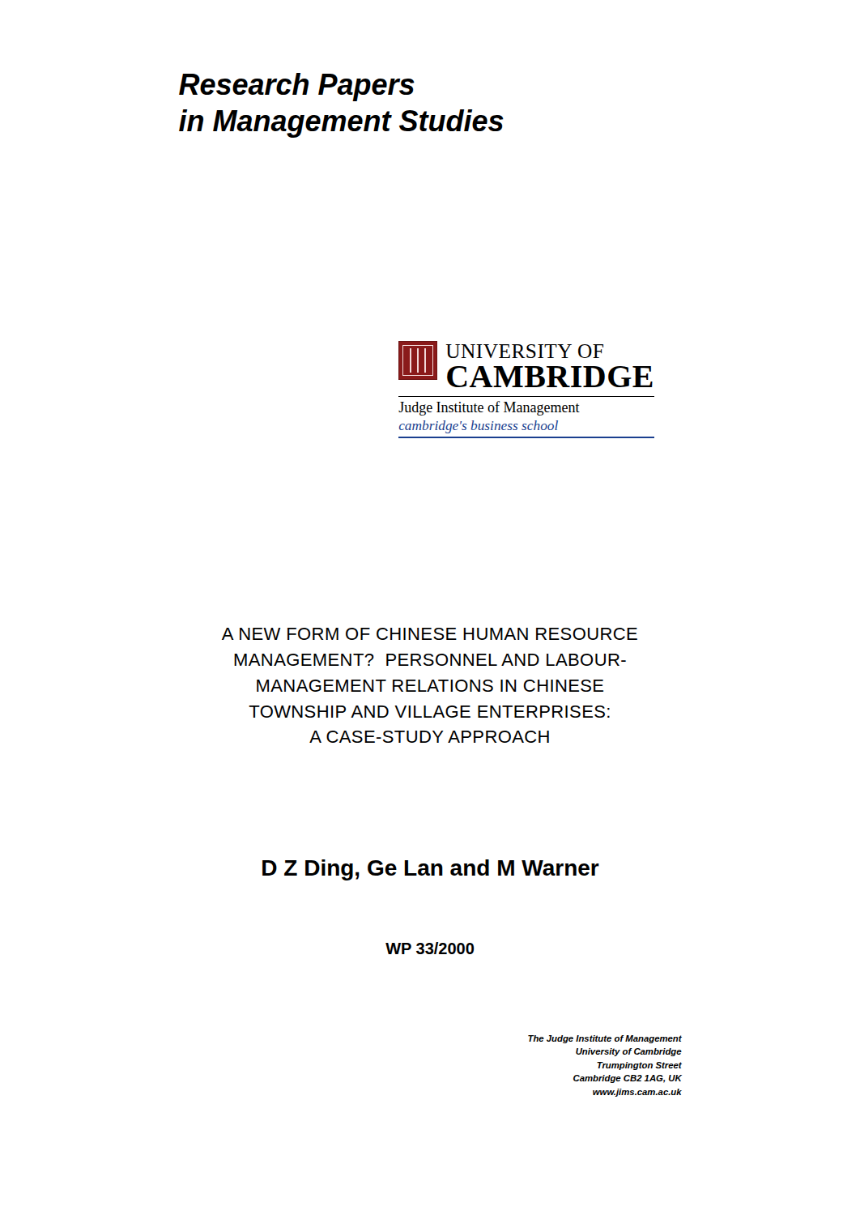Research Papers
in Management Studies
UNIVERSITY OF
CAMBRIDGE
Judge Institute of Management
cambridge's business school
A NEW FORM OF CHINESE HUMAN RESOURCE
MANAGEMENT? PERSONNEL AND LABOUR-
MANAGEMENT RELATIONS IN CHINESE
TOWNSHIP AND VILLAGE ENTERPRISES:
A CASE-STUDY APPROACH
D Z Ding, Ge Lan and M Warner
WP 33/2000
The Judge Institute of Management
University of Cambridge
Trumpington Street
Cambridge CB2 1AG, UK
www.jims.cam.ac.uk